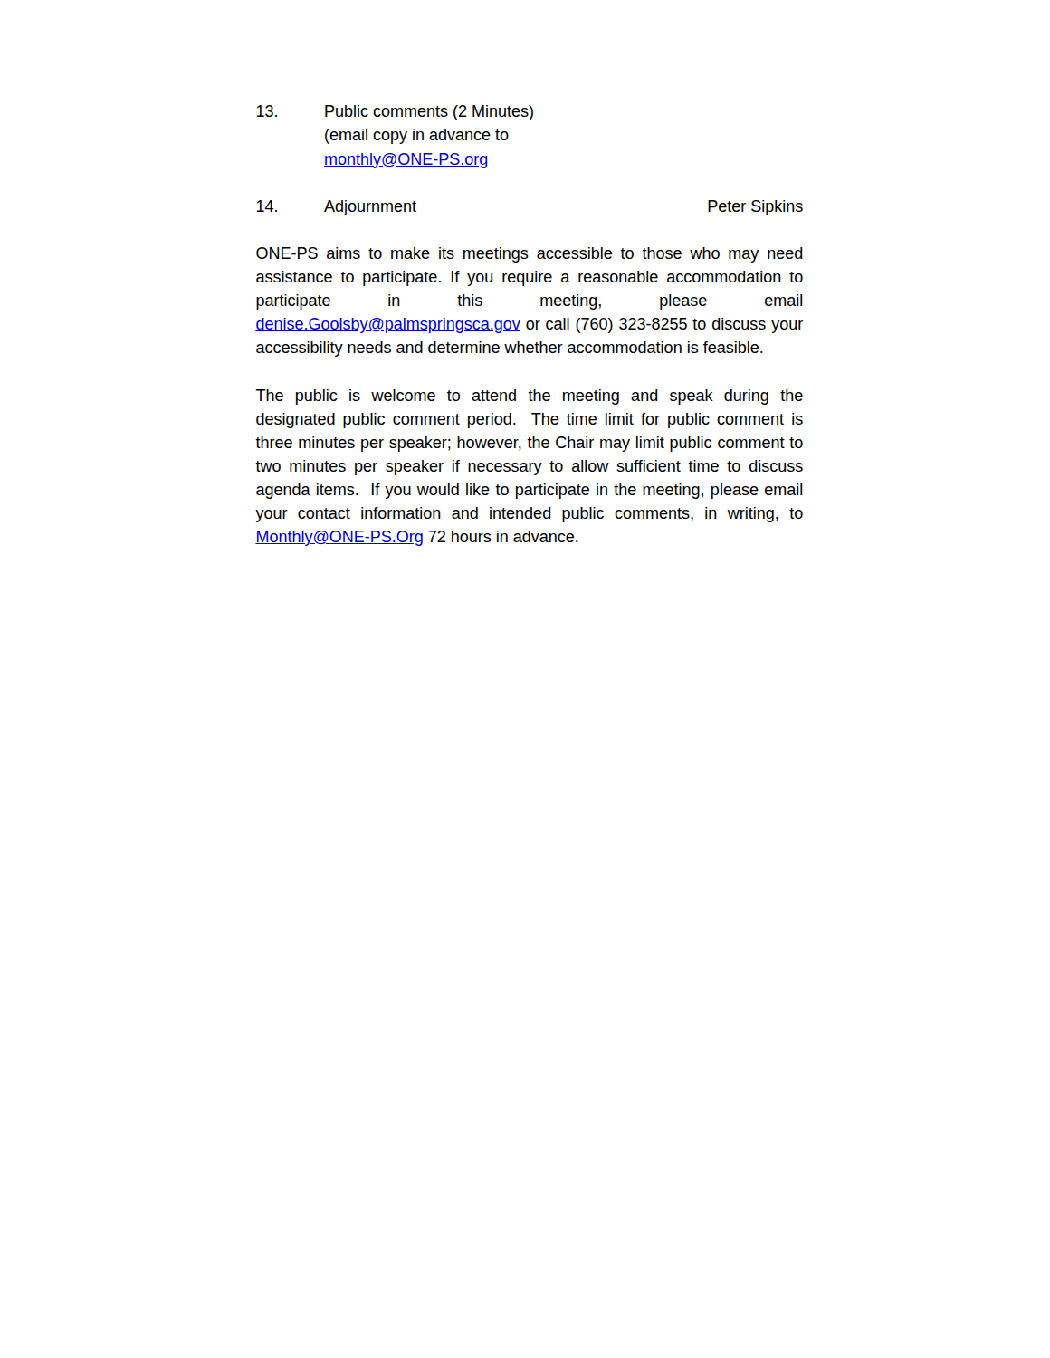| 13. | Public comments (2 Minutes) (email copy in advance to monthly@ONE-PS.org |
| 14. | Adjournment | Peter Sipkins |
ONE-PS aims to make its meetings accessible to those who may need assistance to participate. If you require a reasonable accommodation to participate in this meeting, please email denise.Goolsby@palmspringsca.gov or call (760) 323-8255 to discuss your accessibility needs and determine whether accommodation is feasible.
The public is welcome to attend the meeting and speak during the designated public comment period. The time limit for public comment is three minutes per speaker; however, the Chair may limit public comment to two minutes per speaker if necessary to allow sufficient time to discuss agenda items. If you would like to participate in the meeting, please email your contact information and intended public comments, in writing, to Monthly@ONE-PS.Org 72 hours in advance.